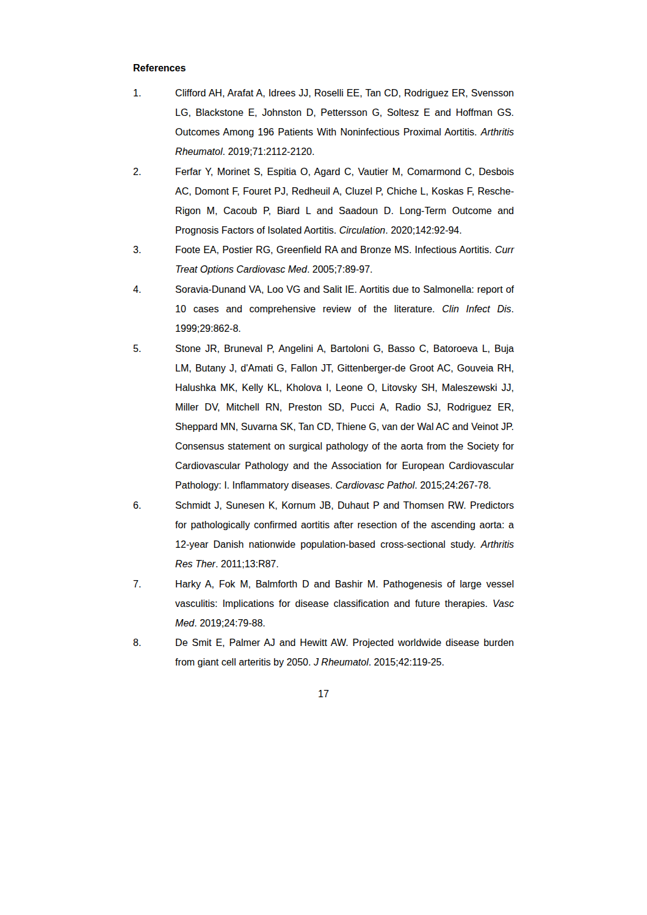References
1. Clifford AH, Arafat A, Idrees JJ, Roselli EE, Tan CD, Rodriguez ER, Svensson LG, Blackstone E, Johnston D, Pettersson G, Soltesz E and Hoffman GS. Outcomes Among 196 Patients With Noninfectious Proximal Aortitis. Arthritis Rheumatol. 2019;71:2112-2120.
2. Ferfar Y, Morinet S, Espitia O, Agard C, Vautier M, Comarmond C, Desbois AC, Domont F, Fouret PJ, Redheuil A, Cluzel P, Chiche L, Koskas F, Resche-Rigon M, Cacoub P, Biard L and Saadoun D. Long-Term Outcome and Prognosis Factors of Isolated Aortitis. Circulation. 2020;142:92-94.
3. Foote EA, Postier RG, Greenfield RA and Bronze MS. Infectious Aortitis. Curr Treat Options Cardiovasc Med. 2005;7:89-97.
4. Soravia-Dunand VA, Loo VG and Salit IE. Aortitis due to Salmonella: report of 10 cases and comprehensive review of the literature. Clin Infect Dis. 1999;29:862-8.
5. Stone JR, Bruneval P, Angelini A, Bartoloni G, Basso C, Batoroeva L, Buja LM, Butany J, d'Amati G, Fallon JT, Gittenberger-de Groot AC, Gouveia RH, Halushka MK, Kelly KL, Kholova I, Leone O, Litovsky SH, Maleszewski JJ, Miller DV, Mitchell RN, Preston SD, Pucci A, Radio SJ, Rodriguez ER, Sheppard MN, Suvarna SK, Tan CD, Thiene G, van der Wal AC and Veinot JP. Consensus statement on surgical pathology of the aorta from the Society for Cardiovascular Pathology and the Association for European Cardiovascular Pathology: I. Inflammatory diseases. Cardiovasc Pathol. 2015;24:267-78.
6. Schmidt J, Sunesen K, Kornum JB, Duhaut P and Thomsen RW. Predictors for pathologically confirmed aortitis after resection of the ascending aorta: a 12-year Danish nationwide population-based cross-sectional study. Arthritis Res Ther. 2011;13:R87.
7. Harky A, Fok M, Balmforth D and Bashir M. Pathogenesis of large vessel vasculitis: Implications for disease classification and future therapies. Vasc Med. 2019;24:79-88.
8. De Smit E, Palmer AJ and Hewitt AW. Projected worldwide disease burden from giant cell arteritis by 2050. J Rheumatol. 2015;42:119-25.
17